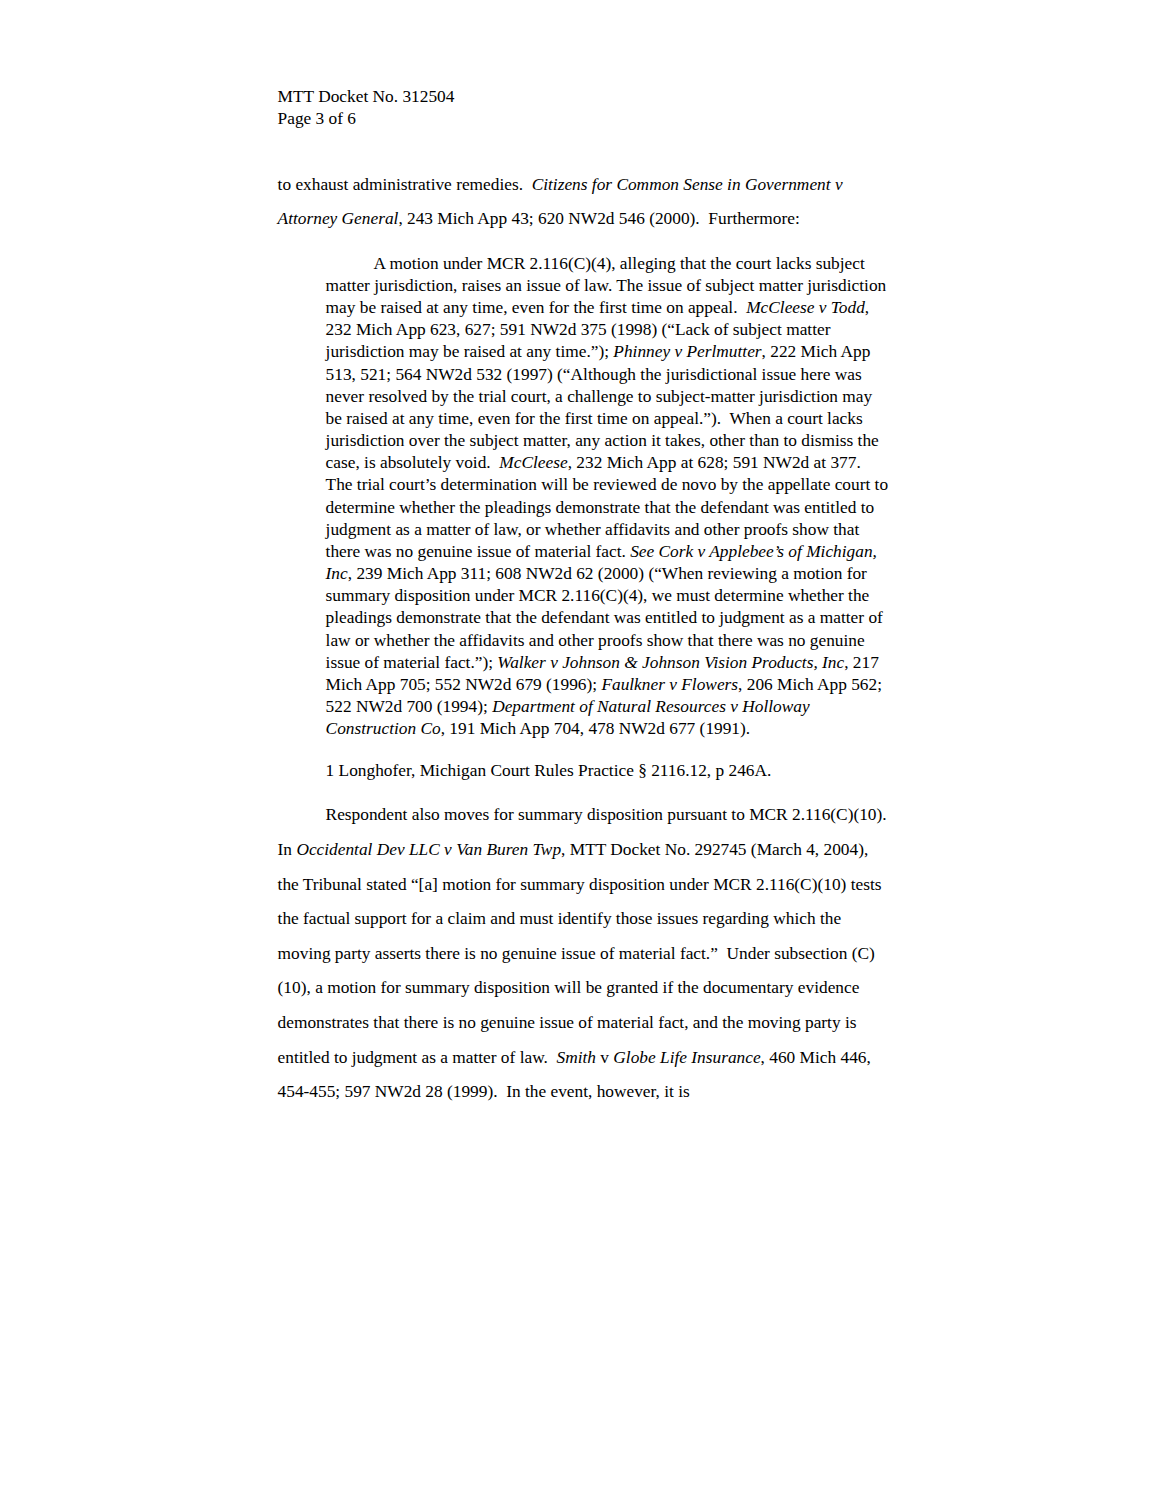MTT Docket No. 312504
Page 3 of 6
to exhaust administrative remedies. Citizens for Common Sense in Government v Attorney General, 243 Mich App 43; 620 NW2d 546 (2000). Furthermore:
A motion under MCR 2.116(C)(4), alleging that the court lacks subject matter jurisdiction, raises an issue of law. The issue of subject matter jurisdiction may be raised at any time, even for the first time on appeal. McCleese v Todd, 232 Mich App 623, 627; 591 NW2d 375 (1998) (“Lack of subject matter jurisdiction may be raised at any time.”); Phinney v Perlmutter, 222 Mich App 513, 521; 564 NW2d 532 (1997) (“Although the jurisdictional issue here was never resolved by the trial court, a challenge to subject-matter jurisdiction may be raised at any time, even for the first time on appeal.”). When a court lacks jurisdiction over the subject matter, any action it takes, other than to dismiss the case, is absolutely void. McCleese, 232 Mich App at 628; 591 NW2d at 377. The trial court’s determination will be reviewed de novo by the appellate court to determine whether the pleadings demonstrate that the defendant was entitled to judgment as a matter of law, or whether affidavits and other proofs show that there was no genuine issue of material fact. See Cork v Applebee’s of Michigan, Inc, 239 Mich App 311; 608 NW2d 62 (2000) (“When reviewing a motion for summary disposition under MCR 2.116(C)(4), we must determine whether the pleadings demonstrate that the defendant was entitled to judgment as a matter of law or whether the affidavits and other proofs show that there was no genuine issue of material fact.”); Walker v Johnson & Johnson Vision Products, Inc, 217 Mich App 705; 552 NW2d 679 (1996); Faulkner v Flowers, 206 Mich App 562; 522 NW2d 700 (1994); Department of Natural Resources v Holloway Construction Co, 191 Mich App 704, 478 NW2d 677 (1991).
1 Longhofer, Michigan Court Rules Practice § 2116.12, p 246A.
Respondent also moves for summary disposition pursuant to MCR 2.116(C)(10). In Occidental Dev LLC v Van Buren Twp, MTT Docket No. 292745 (March 4, 2004), the Tribunal stated “[a] motion for summary disposition under MCR 2.116(C)(10) tests the factual support for a claim and must identify those issues regarding which the moving party asserts there is no genuine issue of material fact.” Under subsection (C)(10), a motion for summary disposition will be granted if the documentary evidence demonstrates that there is no genuine issue of material fact, and the moving party is entitled to judgment as a matter of law. Smith v Globe Life Insurance, 460 Mich 446, 454-455; 597 NW2d 28 (1999). In the event, however, it is